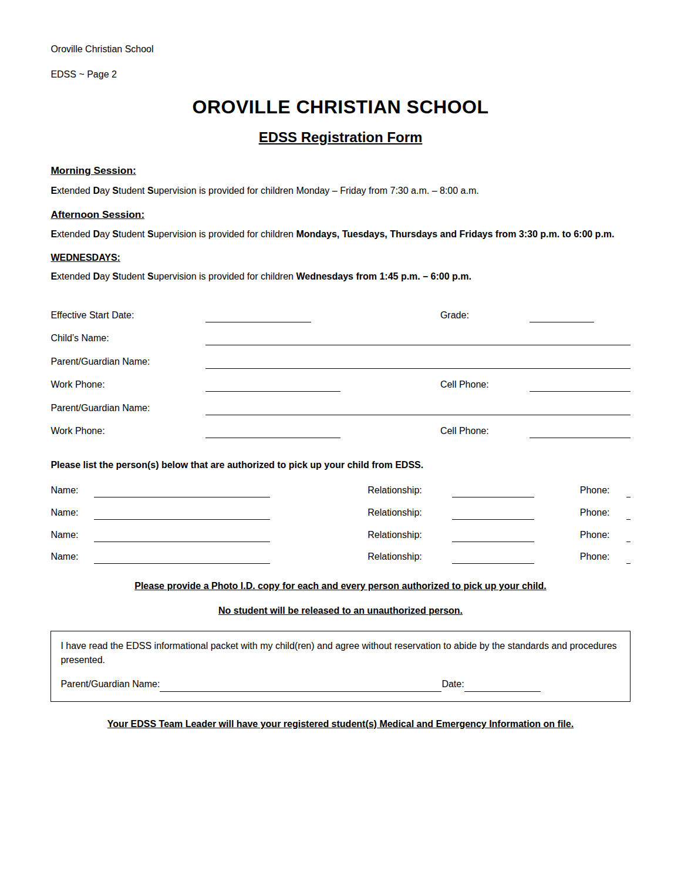Oroville Christian School
EDSS ~ Page 2
OROVILLE CHRISTIAN SCHOOL
EDSS Registration Form
Morning Session:
Extended Day Student Supervision is provided for children Monday – Friday from 7:30 a.m. – 8:00 a.m.
Afternoon Session:
Extended Day Student Supervision is provided for children Mondays, Tuesdays, Thursdays and Fridays from 3:30 p.m. to 6:00 p.m.
WEDNESDAYS:
Extended Day Student Supervision is provided for children Wednesdays from 1:45 p.m. – 6:00 p.m.
| Effective Start Date: | | Grade: | |
| Child’s Name: | |
| Parent/Guardian Name: | |
| Work Phone: | | Cell Phone: | |
| Parent/Guardian Name: | |
| Work Phone: | | Cell Phone: | |
Please list the person(s) below that are authorized to pick up your child from EDSS.
| Name: | | Relationship: | | Phone: | |
| Name: | | Relationship: | | Phone: | |
| Name: | | Relationship: | | Phone: | |
| Name: | | Relationship: | | Phone: | |
Please provide a Photo I.D. copy for each and every person authorized to pick up your child.
No student will be released to an unauthorized person.
I have read the EDSS informational packet with my child(ren) and agree without reservation to abide by the standards and procedures presented.
Parent/Guardian Name: Date:
Your EDSS Team Leader will have your registered student(s) Medical and Emergency Information on file.